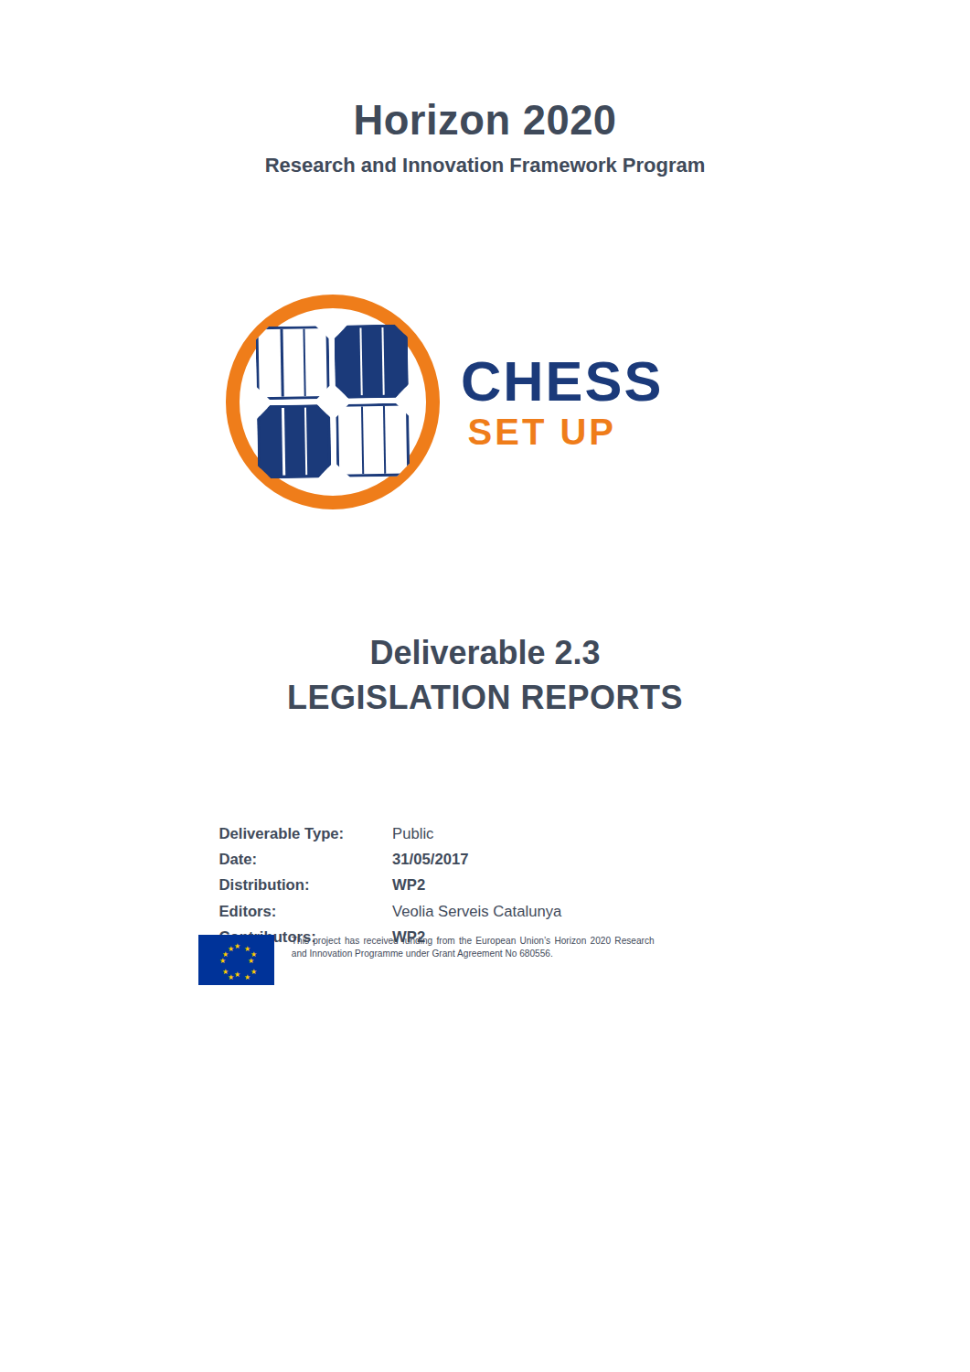Horizon 2020
Research and Innovation Framework Program
CHESS SET UP
Deliverable 2.3
LEGISLATION REPORTS
| Deliverable Type: | Public |
| Date: | 31/05/2017 |
| Distribution: | WP2 |
| Editors: | Veolia Serveis Catalunya |
| Contributors: | WP2 |
★ ★ ★ ★ ★ ★ ★ ★ ★ ★ ★ ★
This project has received funding from the European Union’s Horizon 2020 Research and Innovation Programme under Grant Agreement No 680556.